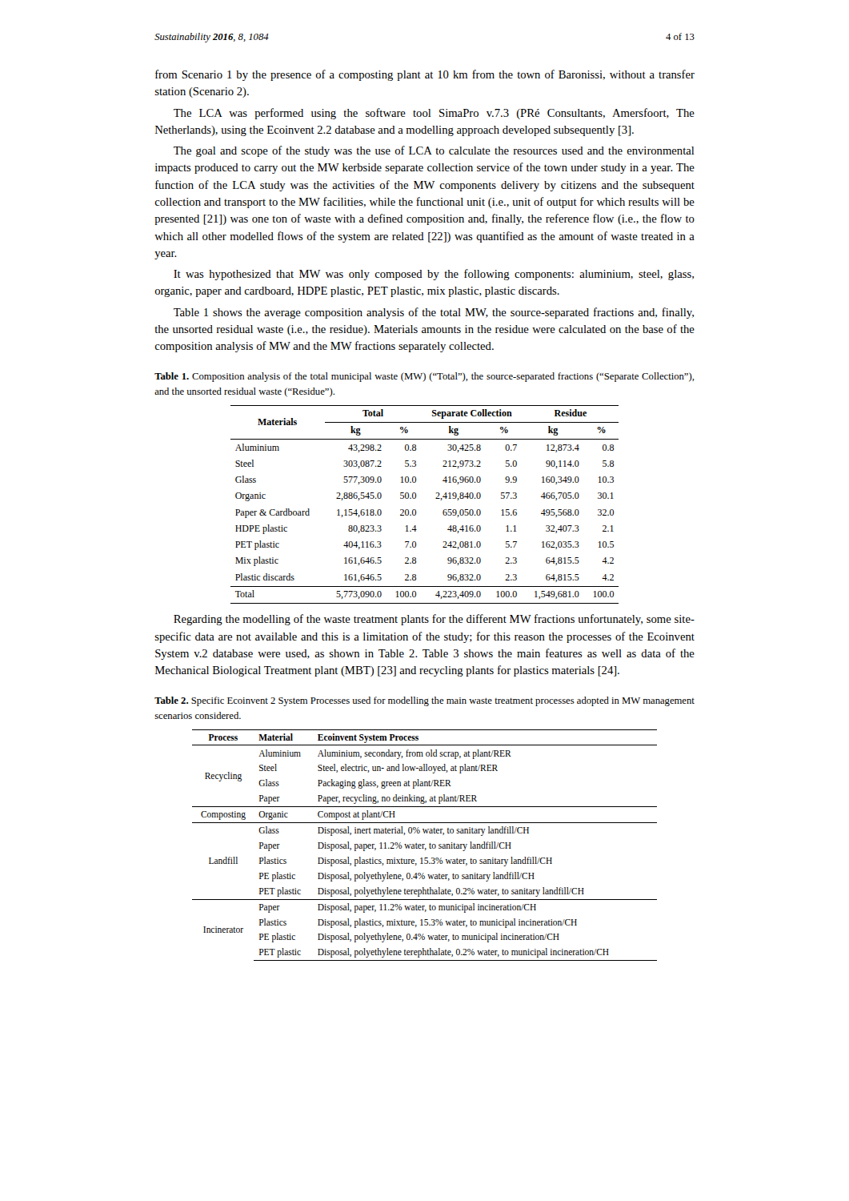Sustainability 2016, 8, 1084 4 of 13
from Scenario 1 by the presence of a composting plant at 10 km from the town of Baronissi, without a transfer station (Scenario 2).
The LCA was performed using the software tool SimaPro v.7.3 (PRé Consultants, Amersfoort, The Netherlands), using the Ecoinvent 2.2 database and a modelling approach developed subsequently [3].
The goal and scope of the study was the use of LCA to calculate the resources used and the environmental impacts produced to carry out the MW kerbside separate collection service of the town under study in a year. The function of the LCA study was the activities of the MW components delivery by citizens and the subsequent collection and transport to the MW facilities, while the functional unit (i.e., unit of output for which results will be presented [21]) was one ton of waste with a defined composition and, finally, the reference flow (i.e., the flow to which all other modelled flows of the system are related [22]) was quantified as the amount of waste treated in a year.
It was hypothesized that MW was only composed by the following components: aluminium, steel, glass, organic, paper and cardboard, HDPE plastic, PET plastic, mix plastic, plastic discards.
Table 1 shows the average composition analysis of the total MW, the source-separated fractions and, finally, the unsorted residual waste (i.e., the residue). Materials amounts in the residue were calculated on the base of the composition analysis of MW and the MW fractions separately collected.
Table 1. Composition analysis of the total municipal waste (MW) (“Total”), the source-separated fractions (“Separate Collection”), and the unsorted residual waste (“Residue”).
| Materials | Total | Separate Collection | Residue |
| --- | --- | --- | --- |
| kg | % | kg | % | kg | % |
| Aluminium | 43,298.2 | 0.8 | 30,425.8 | 0.7 | 12,873.4 | 0.8 |
| Steel | 303,087.2 | 5.3 | 212,973.2 | 5.0 | 90,114.0 | 5.8 |
| Glass | 577,309.0 | 10.0 | 416,960.0 | 9.9 | 160,349.0 | 10.3 |
| Organic | 2,886,545.0 | 50.0 | 2,419,840.0 | 57.3 | 466,705.0 | 30.1 |
| Paper & Cardboard | 1,154,618.0 | 20.0 | 659,050.0 | 15.6 | 495,568.0 | 32.0 |
| HDPE plastic | 80,823.3 | 1.4 | 48,416.0 | 1.1 | 32,407.3 | 2.1 |
| PET plastic | 404,116.3 | 7.0 | 242,081.0 | 5.7 | 162,035.3 | 10.5 |
| Mix plastic | 161,646.5 | 2.8 | 96,832.0 | 2.3 | 64,815.5 | 4.2 |
| Plastic discards | 161,646.5 | 2.8 | 96,832.0 | 2.3 | 64,815.5 | 4.2 |
| Total | 5,773,090.0 | 100.0 | 4,223,409.0 | 100.0 | 1,549,681.0 | 100.0 |
Regarding the modelling of the waste treatment plants for the different MW fractions unfortunately, some site-specific data are not available and this is a limitation of the study; for this reason the processes of the Ecoinvent System v.2 database were used, as shown in Table 2. Table 3 shows the main features as well as data of the Mechanical Biological Treatment plant (MBT) [23] and recycling plants for plastics materials [24].
Table 2. Specific Ecoinvent 2 System Processes used for modelling the main waste treatment processes adopted in MW management scenarios considered.
| Process | Material | Ecoinvent System Process |
| --- | --- | --- |
| Recycling | Aluminium | Aluminium, secondary, from old scrap, at plant/RER |
| Steel | Steel, electric, un- and low-alloyed, at plant/RER |
| Glass | Packaging glass, green at plant/RER |
| Paper | Paper, recycling, no deinking, at plant/RER |
| Composting | Organic | Compost at plant/CH |
| Landfill | Glass | Disposal, inert material, 0% water, to sanitary landfill/CH |
| Paper | Disposal, paper, 11.2% water, to sanitary landfill/CH |
| Plastics | Disposal, plastics, mixture, 15.3% water, to sanitary landfill/CH |
| PE plastic | Disposal, polyethylene, 0.4% water, to sanitary landfill/CH |
| PET plastic | Disposal, polyethylene terephthalate, 0.2% water, to sanitary landfill/CH |
| Incinerator | Paper | Disposal, paper, 11.2% water, to municipal incineration/CH |
| Plastics | Disposal, plastics, mixture, 15.3% water, to municipal incineration/CH |
| PE plastic | Disposal, polyethylene, 0.4% water, to municipal incineration/CH |
| PET plastic | Disposal, polyethylene terephthalate, 0.2% water, to municipal incineration/CH |